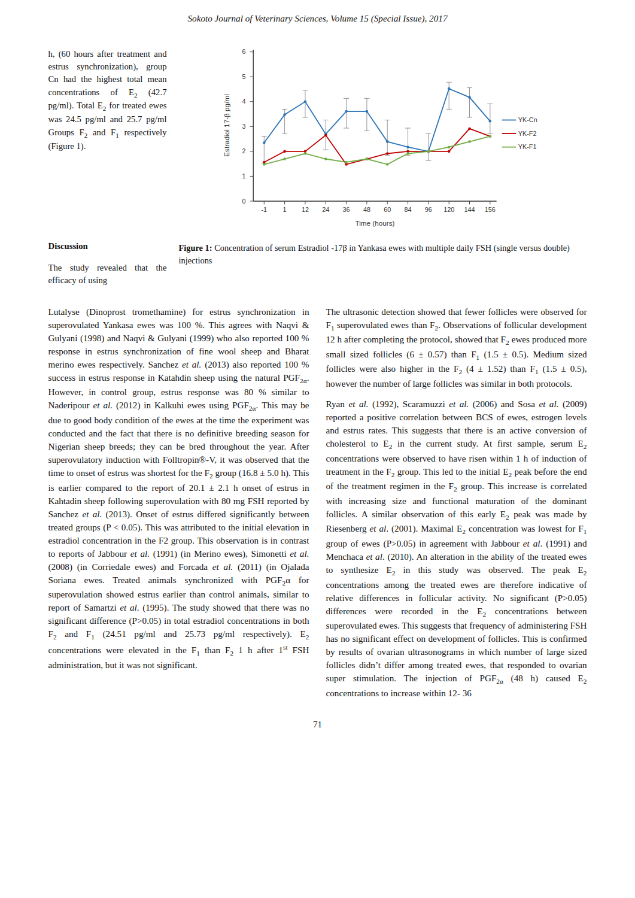Sokoto Journal of Veterinary Sciences, Volume 15 (Special Issue), 2017
h, (60 hours after treatment and estrus synchronization), group Cn had the highest total mean concentrations of E2 (42.7 pg/ml). Total E2 for treated ewes was 24.5 pg/ml and 25.7 pg/ml Groups F2 and F1 respectively (Figure 1).
0 1 2 3 4 5 6 Estradiol 17-β pg/ml -1 1 12 24 36 48 60 84 96 120 144 156 Time (hours) YK-Cn YK-F2 YK-F1
Discussion
The study revealed that the efficacy of using
Figure 1: Concentration of serum Estradiol -17β in Yankasa ewes with multiple daily FSH (single versus double) injections
Lutalyse (Dinoprost tromethamine) for estrus synchronization in superovulated Yankasa ewes was 100 %. This agrees with Naqvi & Gulyani (1998) and Naqvi & Gulyani (1999) who also reported 100 % response in estrus synchronization of fine wool sheep and Bharat merino ewes respectively. Sanchez et al. (2013) also reported 100 % success in estrus response in Katahdin sheep using the natural PGF2α. However, in control group, estrus response was 80 % similar to Naderipour et al. (2012) in Kalkuhi ewes using PGF2α. This may be due to good body condition of the ewes at the time the experiment was conducted and the fact that there is no definitive breeding season for Nigerian sheep breeds; they can be bred throughout the year. After superovulatory induction with Folltropin®-V, it was observed that the time to onset of estrus was shortest for the F2 group (16.8 ± 5.0 h). This is earlier compared to the report of 20.1 ± 2.1 h onset of estrus in Kahtadin sheep following superovulation with 80 mg FSH reported by Sanchez et al. (2013). Onset of estrus differed significantly between treated groups (P < 0.05). This was attributed to the initial elevation in estradiol concentration in the F2 group. This observation is in contrast to reports of Jabbour et al. (1991) (in Merino ewes), Simonetti et al. (2008) (in Corriedale ewes) and Forcada et al. (2011) (in Ojalada Soriana ewes. Treated animals synchronized with PGF2α for superovulation showed estrus earlier than control animals, similar to report of Samartzi et al. (1995). The study showed that there was no significant difference (P>0.05) in total estradiol concentrations in both F2 and F1 (24.51 pg/ml and 25.73 pg/ml respectively). E2 concentrations were elevated in the F1 than F2 1 h after 1st FSH administration, but it was not significant.
The ultrasonic detection showed that fewer follicles were observed for F1 superovulated ewes than F2. Observations of follicular development 12 h after completing the protocol, showed that F2 ewes produced more small sized follicles (6 ± 0.57) than F1 (1.5 ± 0.5). Medium sized follicles were also higher in the F2 (4 ± 1.52) than F1 (1.5 ± 0.5), however the number of large follicles was similar in both protocols.
Ryan et al. (1992), Scaramuzzi et al. (2006) and Sosa et al. (2009) reported a positive correlation between BCS of ewes, estrogen levels and estrus rates. This suggests that there is an active conversion of cholesterol to E2 in the current study. At first sample, serum E2 concentrations were observed to have risen within 1 h of induction of treatment in the F2 group. This led to the initial E2 peak before the end of the treatment regimen in the F2 group. This increase is correlated with increasing size and functional maturation of the dominant follicles. A similar observation of this early E2 peak was made by Riesenberg et al. (2001). Maximal E2 concentration was lowest for F1 group of ewes (P>0.05) in agreement with Jabbour et al. (1991) and Menchaca et al. (2010). An alteration in the ability of the treated ewes to synthesize E2 in this study was observed. The peak E2 concentrations among the treated ewes are therefore indicative of relative differences in follicular activity. No significant (P>0.05) differences were recorded in the E2 concentrations between superovulated ewes. This suggests that frequency of administering FSH has no significant effect on development of follicles. This is confirmed by results of ovarian ultrasonograms in which number of large sized follicles didn’t differ among treated ewes, that responded to ovarian super stimulation. The injection of PGF2α (48 h) caused E2 concentrations to increase within 12- 36
71